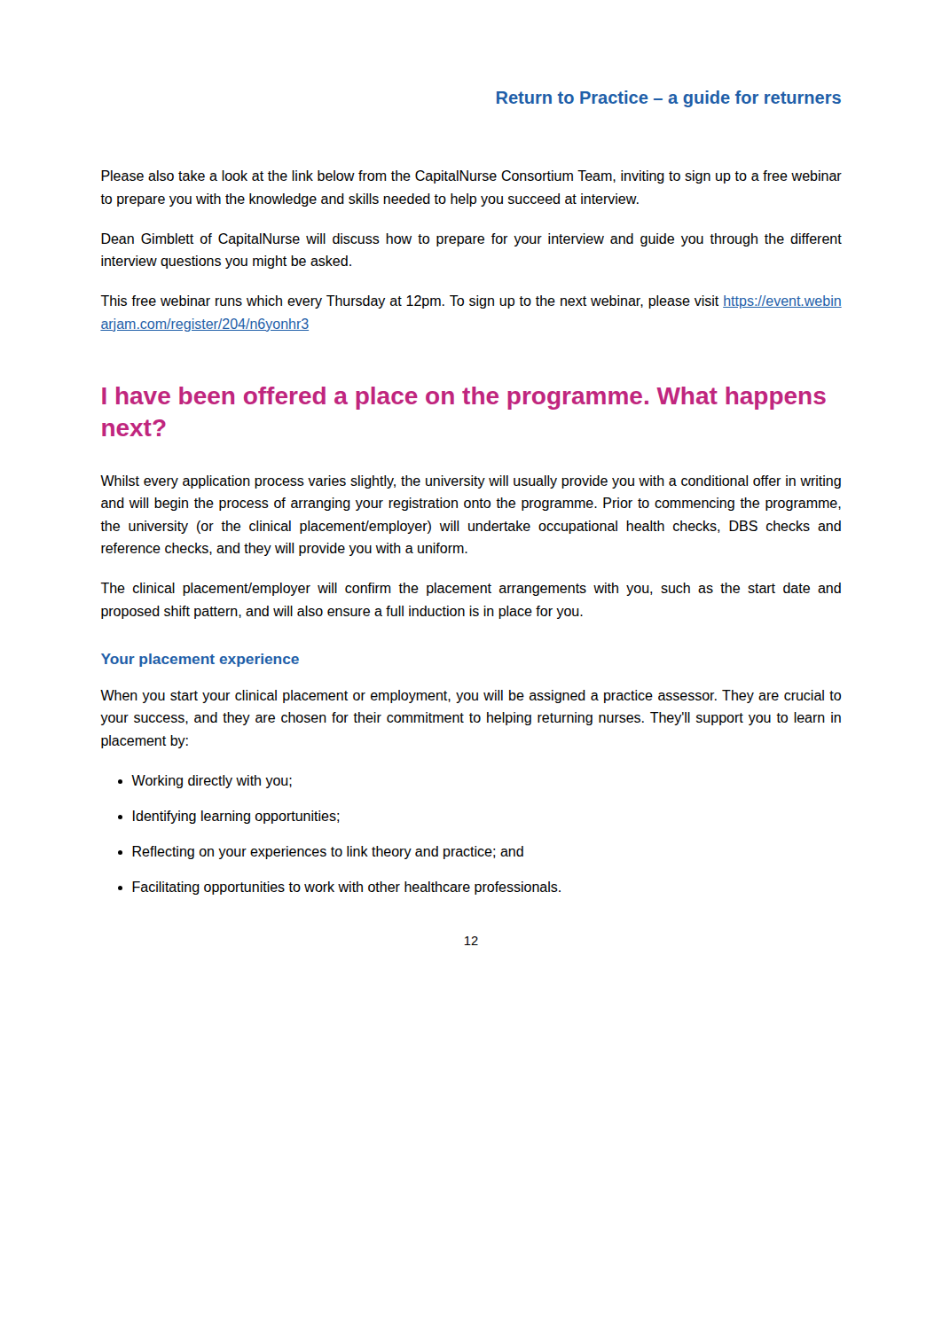Return to Practice – a guide for returners
Please also take a look at the link below from the CapitalNurse Consortium Team, inviting to sign up to a free webinar to prepare you with the knowledge and skills needed to help you succeed at interview.
Dean Gimblett of CapitalNurse will discuss how to prepare for your interview and guide you through the different interview questions you might be asked.
This free webinar runs which every Thursday at 12pm. To sign up to the next webinar, please visit https://event.webinarjam.com/register/204/n6yonhr3
I have been offered a place on the programme. What happens next?
Whilst every application process varies slightly, the university will usually provide you with a conditional offer in writing and will begin the process of arranging your registration onto the programme. Prior to commencing the programme, the university (or the clinical placement/employer) will undertake occupational health checks, DBS checks and reference checks, and they will provide you with a uniform.
The clinical placement/employer will confirm the placement arrangements with you, such as the start date and proposed shift pattern, and will also ensure a full induction is in place for you.
Your placement experience
When you start your clinical placement or employment, you will be assigned a practice assessor. They are crucial to your success, and they are chosen for their commitment to helping returning nurses. They'll support you to learn in placement by:
Working directly with you;
Identifying learning opportunities;
Reflecting on your experiences to link theory and practice; and
Facilitating opportunities to work with other healthcare professionals.
12